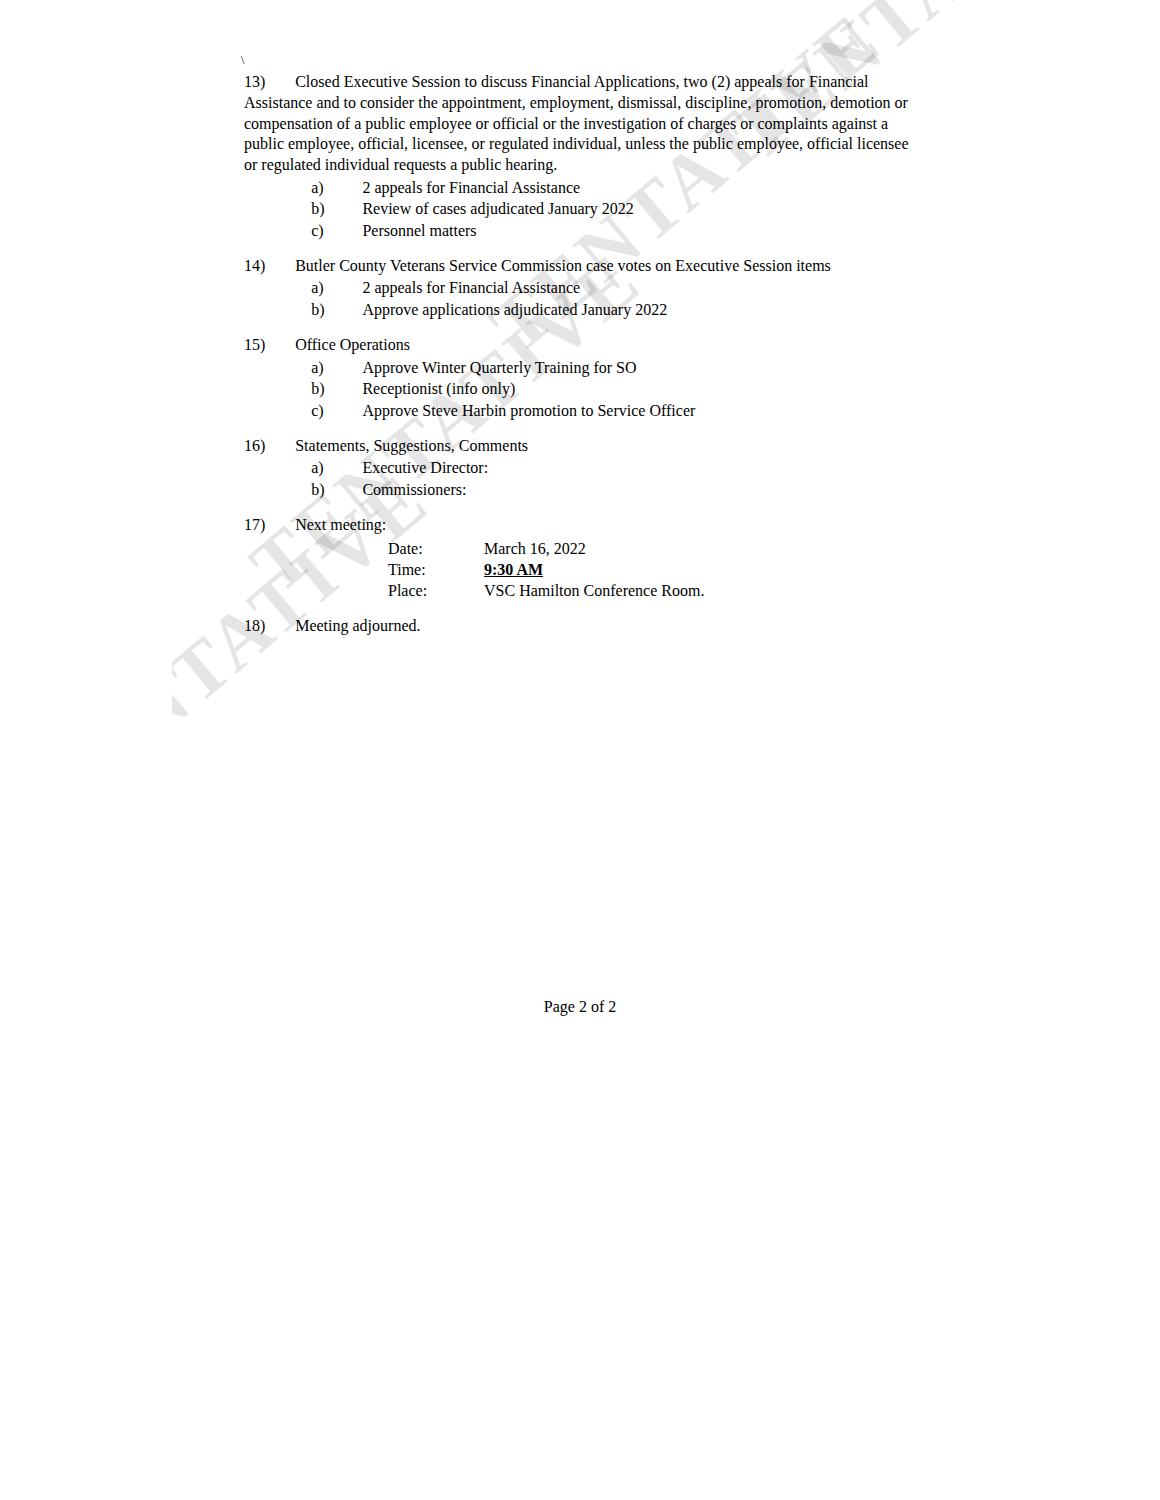TENTATIVE
TENTATIVE
TENTATIVE
TENTATIVE
\
13) Closed Executive Session to discuss Financial Applications, two (2) appeals for Financial Assistance and to consider the appointment, employment, dismissal, discipline, promotion, demotion or compensation of a public employee or official or the investigation of charges or complaints against a public employee, official, licensee, or regulated individual, unless the public employee, official licensee or regulated individual requests a public hearing.
a) 2 appeals for Financial Assistance
b) Review of cases adjudicated January 2022
c) Personnel matters
14) Butler County Veterans Service Commission case votes on Executive Session items
a) 2 appeals for Financial Assistance
b) Approve applications adjudicated January 2022
15) Office Operations
a) Approve Winter Quarterly Training for SO
b) Receptionist (info only)
c) Approve Steve Harbin promotion to Service Officer
16) Statements, Suggestions, Comments
a) Executive Director:
b) Commissioners:
17) Next meeting:
Date: March 16, 2022
Time: 9:30 AM
Place: VSC Hamilton Conference Room.
18) Meeting adjourned.
Page 2 of 2